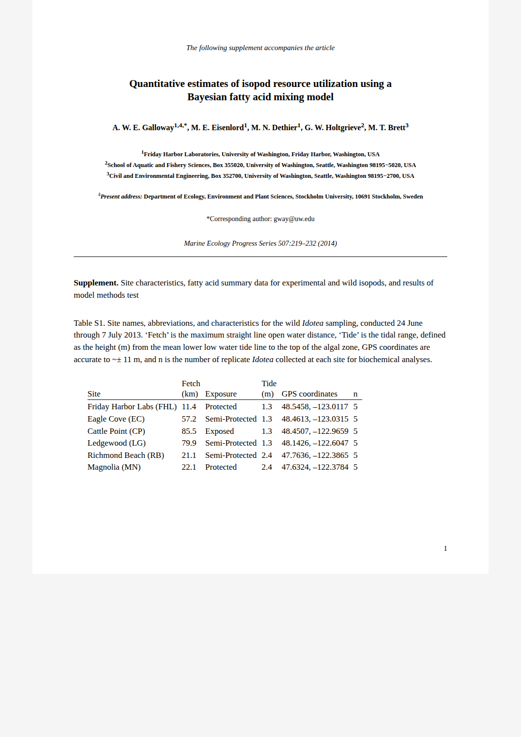The following supplement accompanies the article
Quantitative estimates of isopod resource utilization using a
Bayesian fatty acid mixing model
A. W. E. Galloway1,4,*, M. E. Eisenlord1, M. N. Dethier1, G. W. Holtgrieve2, M. T. Brett3
1Friday Harbor Laboratories, University of Washington, Friday Harbor, Washington, USA
2School of Aquatic and Fishery Sciences, Box 355020, University of Washington, Seattle, Washington 98195−5020, USA
3Civil and Environmental Engineering, Box 352700, University of Washington, Seattle, Washington 98195−2700, USA
4Present address: Department of Ecology, Environment and Plant Sciences, Stockholm University, 10691 Stockholm, Sweden
*Corresponding author: gway@uw.edu
Marine Ecology Progress Series 507:219–232 (2014)
Supplement. Site characteristics, fatty acid summary data for experimental and wild isopods, and results of model methods test
Table S1. Site names, abbreviations, and characteristics for the wild Idotea sampling, conducted 24 June through 7 July 2013. ‘Fetch’ is the maximum straight line open water distance, ‘Tide’ is the tidal range, defined as the height (m) from the mean lower low water tide line to the top of the algal zone, GPS coordinates are accurate to ~± 11 m, and n is the number of replicate Idotea collected at each site for biochemical analyses.
| | Fetch | | Tide | | |
| --- | --- | --- | --- | --- | --- |
| Site | (km) | Exposure | (m) | GPS coordinates | n |
| Friday Harbor Labs (FHL) | 11.4 | Protected | 1.3 | 48.5458, –123.0117 | 5 |
| Eagle Cove (EC) | 57.2 | Semi-Protected | 1.3 | 48.4613, –123.0315 | 5 |
| Cattle Point (CP) | 85.5 | Exposed | 1.3 | 48.4507, –122.9659 | 5 |
| Ledgewood (LG) | 79.9 | Semi-Protected | 1.3 | 48.1426, –122.6047 | 5 |
| Richmond Beach (RB) | 21.1 | Semi-Protected | 2.4 | 47.7636, –122.3865 | 5 |
| Magnolia (MN) | 22.1 | Protected | 2.4 | 47.6324, –122.3784 | 5 |
1